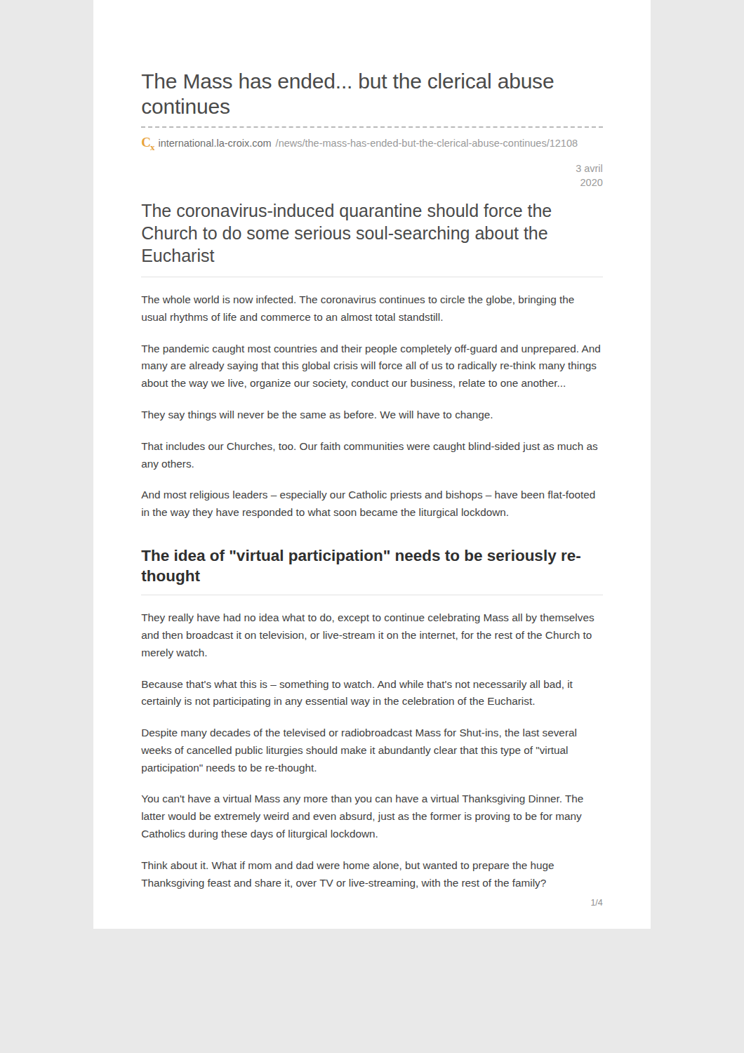The Mass has ended... but the clerical abuse continues
Cx international.la-croix.com/news/the-mass-has-ended-but-the-clerical-abuse-continues/12108
3 avril
2020
The coronavirus-induced quarantine should force the Church to do some serious soul-searching about the Eucharist
The whole world is now infected. The coronavirus continues to circle the globe, bringing the usual rhythms of life and commerce to an almost total standstill.
The pandemic caught most countries and their people completely off-guard and unprepared. And many are already saying that this global crisis will force all of us to radically re-think many things about the way we live, organize our society, conduct our business, relate to one another...
They say things will never be the same as before. We will have to change.
That includes our Churches, too. Our faith communities were caught blind-sided just as much as any others.
And most religious leaders – especially our Catholic priests and bishops – have been flat-footed in the way they have responded to what soon became the liturgical lockdown.
The idea of "virtual participation" needs to be seriously re-thought
They really have had no idea what to do, except to continue celebrating Mass all by themselves and then broadcast it on television, or live-stream it on the internet, for the rest of the Church to merely watch.
Because that's what this is – something to watch. And while that's not necessarily all bad, it certainly is not participating in any essential way in the celebration of the Eucharist.
Despite many decades of the televised or radiobroadcast Mass for Shut-ins, the last several weeks of cancelled public liturgies should make it abundantly clear that this type of "virtual participation" needs to be re-thought.
You can't have a virtual Mass any more than you can have a virtual Thanksgiving Dinner. The latter would be extremely weird and even absurd, just as the former is proving to be for many Catholics during these days of liturgical lockdown.
Think about it. What if mom and dad were home alone, but wanted to prepare the huge Thanksgiving feast and share it, over TV or live-streaming, with the rest of the family?
1/4